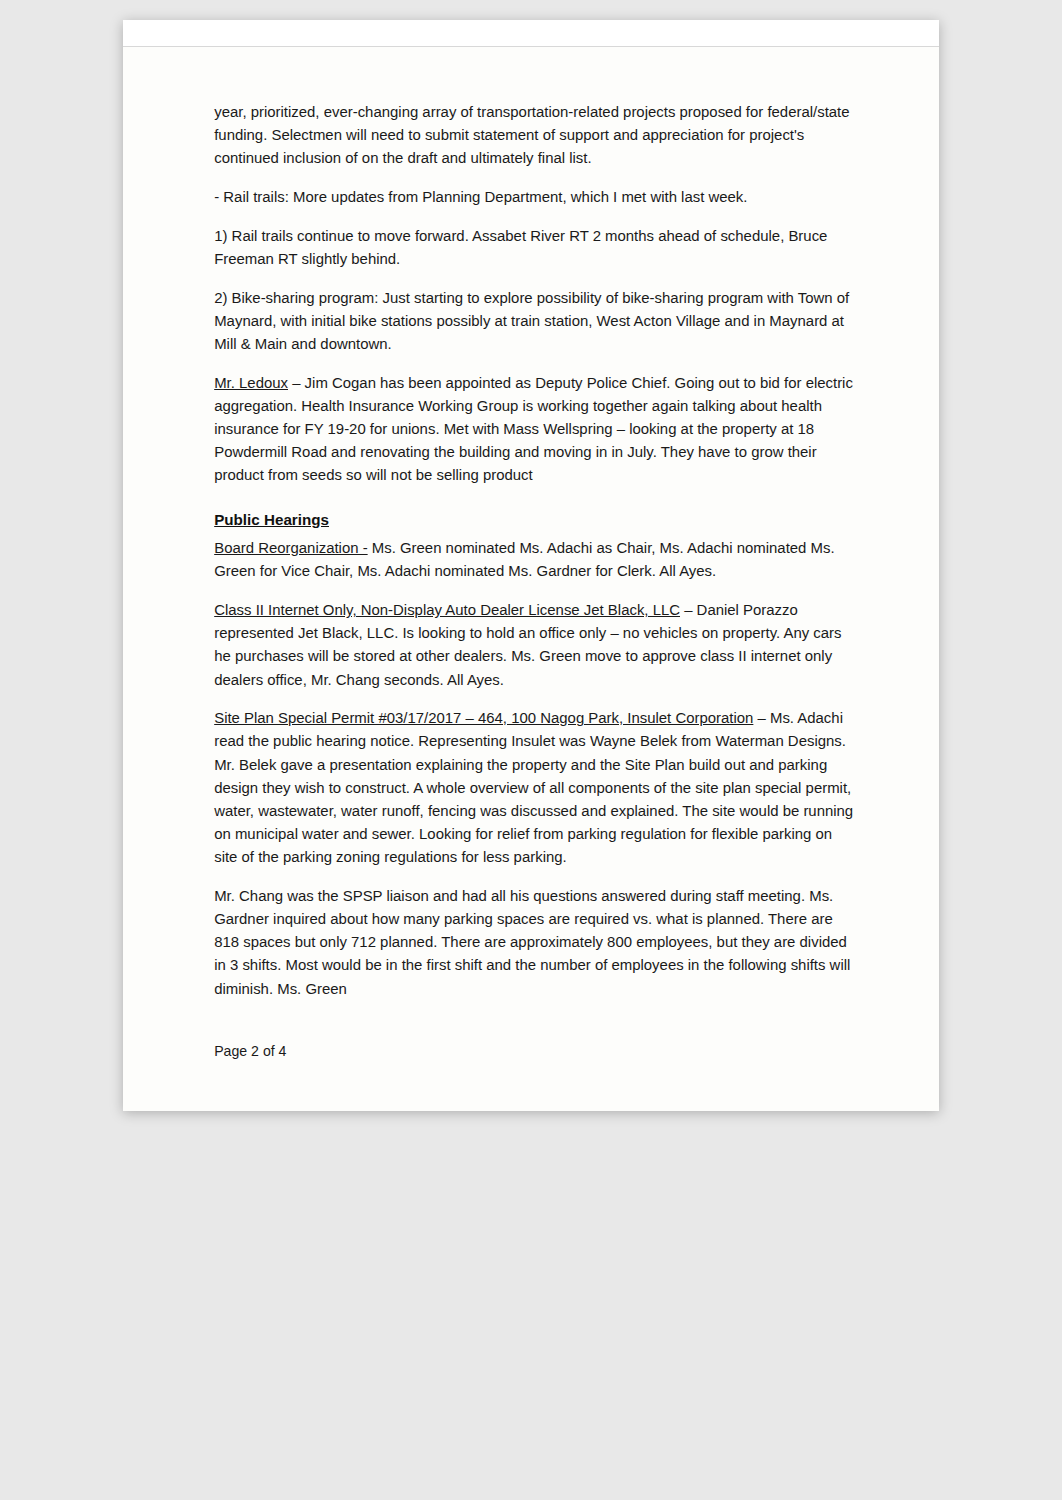year, prioritized, ever-changing array of transportation-related projects proposed for federal/state funding. Selectmen will need to submit statement of support and appreciation for project's continued inclusion of on the draft and ultimately final list.
- Rail trails: More updates from Planning Department, which I met with last week.
1) Rail trails continue to move forward. Assabet River RT 2 months ahead of schedule, Bruce Freeman RT slightly behind.
2) Bike-sharing program: Just starting to explore possibility of bike-sharing program with Town of Maynard, with initial bike stations possibly at train station, West Acton Village and in Maynard at Mill & Main and downtown.
Mr. Ledoux – Jim Cogan has been appointed as Deputy Police Chief. Going out to bid for electric aggregation. Health Insurance Working Group is working together again talking about health insurance for FY 19-20 for unions. Met with Mass Wellspring – looking at the property at 18 Powdermill Road and renovating the building and moving in in July. They have to grow their product from seeds so will not be selling product
Public Hearings
Board Reorganization - Ms. Green nominated Ms. Adachi as Chair, Ms. Adachi nominated Ms. Green for Vice Chair, Ms. Adachi nominated Ms. Gardner for Clerk. All Ayes.
Class II Internet Only, Non-Display Auto Dealer License Jet Black, LLC – Daniel Porazzo represented Jet Black, LLC. Is looking to hold an office only – no vehicles on property. Any cars he purchases will be stored at other dealers. Ms. Green move to approve class II internet only dealers office, Mr. Chang seconds. All Ayes.
Site Plan Special Permit #03/17/2017 – 464, 100 Nagog Park, Insulet Corporation – Ms. Adachi read the public hearing notice. Representing Insulet was Wayne Belek from Waterman Designs.
Mr. Belek gave a presentation explaining the property and the Site Plan build out and parking design they wish to construct. A whole overview of all components of the site plan special permit, water, wastewater, water runoff, fencing was discussed and explained. The site would be running on municipal water and sewer. Looking for relief from parking regulation for flexible parking on site of the parking zoning regulations for less parking.
Mr. Chang was the SPSP liaison and had all his questions answered during staff meeting. Ms. Gardner inquired about how many parking spaces are required vs. what is planned. There are 818 spaces but only 712 planned. There are approximately 800 employees, but they are divided in 3 shifts. Most would be in the first shift and the number of employees in the following shifts will diminish. Ms. Green
Page 2 of 4